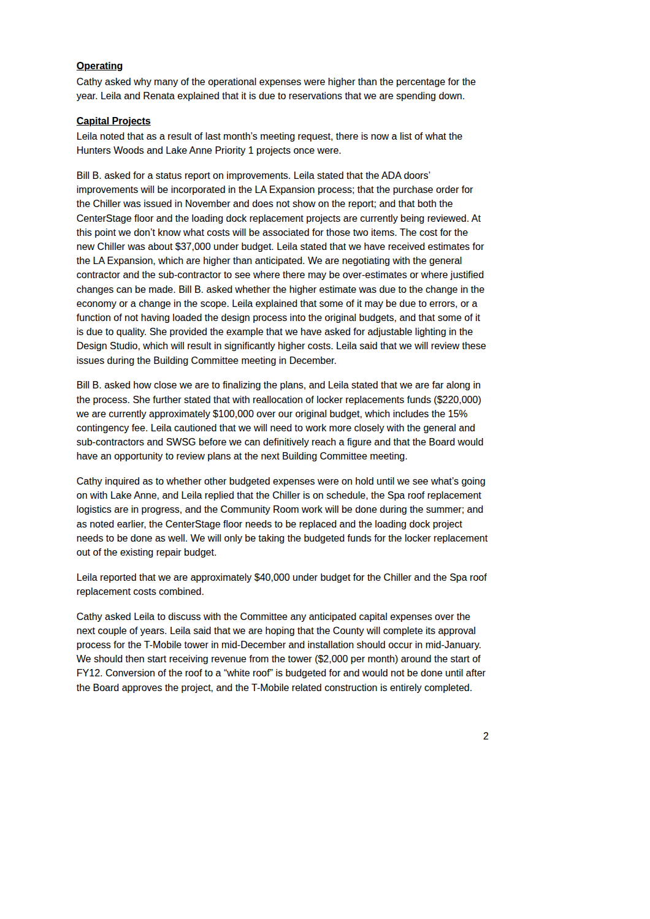Operating
Cathy asked why many of the operational expenses were higher than the percentage for the year. Leila and Renata explained that it is due to reservations that we are spending down.
Capital Projects
Leila noted that as a result of last month’s meeting request, there is now a list of what the Hunters Woods and Lake Anne Priority 1 projects once were.
Bill B. asked for a status report on improvements. Leila stated that the ADA doors’ improvements will be incorporated in the LA Expansion process; that the purchase order for the Chiller was issued in November and does not show on the report; and that both the CenterStage floor and the loading dock replacement projects are currently being reviewed. At this point we don’t know what costs will be associated for those two items. The cost for the new Chiller was about $37,000 under budget. Leila stated that we have received estimates for the LA Expansion, which are higher than anticipated. We are negotiating with the general contractor and the sub-contractor to see where there may be over-estimates or where justified changes can be made. Bill B. asked whether the higher estimate was due to the change in the economy or a change in the scope. Leila explained that some of it may be due to errors, or a function of not having loaded the design process into the original budgets, and that some of it is due to quality. She provided the example that we have asked for adjustable lighting in the Design Studio, which will result in significantly higher costs. Leila said that we will review these issues during the Building Committee meeting in December.
Bill B. asked how close we are to finalizing the plans, and Leila stated that we are far along in the process. She further stated that with reallocation of locker replacements funds ($220,000) we are currently approximately $100,000 over our original budget, which includes the 15% contingency fee. Leila cautioned that we will need to work more closely with the general and sub-contractors and SWSG before we can definitively reach a figure and that the Board would have an opportunity to review plans at the next Building Committee meeting.
Cathy inquired as to whether other budgeted expenses were on hold until we see what’s going on with Lake Anne, and Leila replied that the Chiller is on schedule, the Spa roof replacement logistics are in progress, and the Community Room work will be done during the summer; and as noted earlier, the CenterStage floor needs to be replaced and the loading dock project needs to be done as well. We will only be taking the budgeted funds for the locker replacement out of the existing repair budget.
Leila reported that we are approximately $40,000 under budget for the Chiller and the Spa roof replacement costs combined.
Cathy asked Leila to discuss with the Committee any anticipated capital expenses over the next couple of years. Leila said that we are hoping that the County will complete its approval process for the T-Mobile tower in mid-December and installation should occur in mid-January. We should then start receiving revenue from the tower ($2,000 per month) around the start of FY12. Conversion of the roof to a “white roof” is budgeted for and would not be done until after the Board approves the project, and the T-Mobile related construction is entirely completed.
2